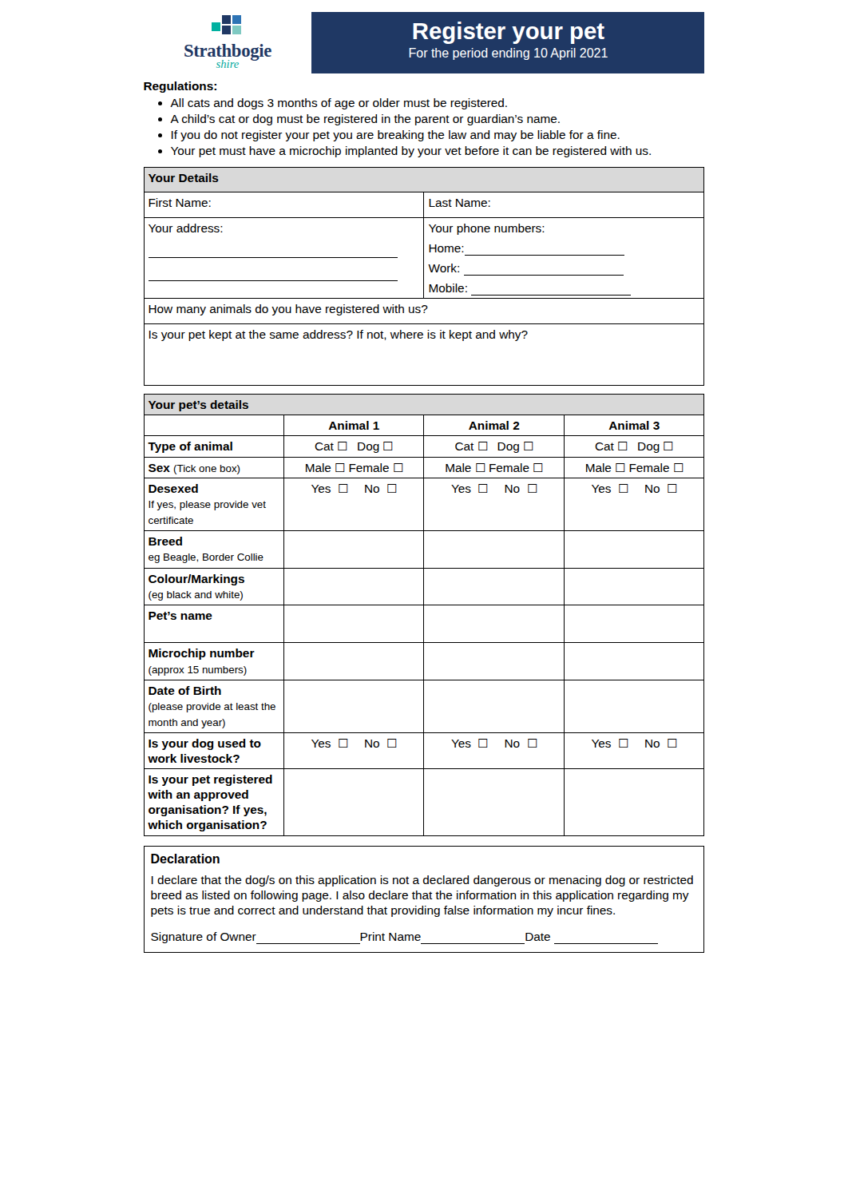Strathbogie
shire
Register your pet
For the period ending 10 April 2021
Regulations:
All cats and dogs 3 months of age or older must be registered.
A child’s cat or dog must be registered in the parent or guardian’s name.
If you do not register your pet you are breaking the law and may be liable for a fine.
Your pet must have a microchip implanted by your vet before it can be registered with us.
| Your Details |
| First Name: | Last Name: |
| Your address: | Your phone numbers: Home: Work: Mobile: |
| How many animals do you have registered with us? |
| Is your pet kept at the same address? If not, where is it kept and why? |
| Your pet’s details |
| | Animal 1 | Animal 2 | Animal 3 |
| Type of animal | Cat ☐ Dog ☐ | Cat ☐ Dog ☐ | Cat ☐ Dog ☐ |
| Sex (Tick one box) | Male ☐ Female ☐ | Male ☐ Female ☐ | Male ☐ Female ☐ |
| Desexed If yes, please provide vet certificate | Yes ☐ No ☐ | Yes ☐ No ☐ | Yes ☐ No ☐ |
| Breed eg Beagle, Border Collie | | | |
| Colour/Markings (eg black and white) | | | |
| Pet’s name | | | |
| Microchip number (approx 15 numbers) | | | |
| Date of Birth (please provide at least the month and year) | | | |
| Is your dog used to work livestock? | Yes ☐ No ☐ | Yes ☐ No ☐ | Yes ☐ No ☐ |
| Is your pet registered with an approved organisation? If yes, which organisation? | | | |
Declaration
I declare that the dog/s on this application is not a declared dangerous or menacing dog or restricted breed as listed on following page. I also declare that the information in this application regarding my pets is true and correct and understand that providing false information my incur fines.
Signature of Owner Print Name Date